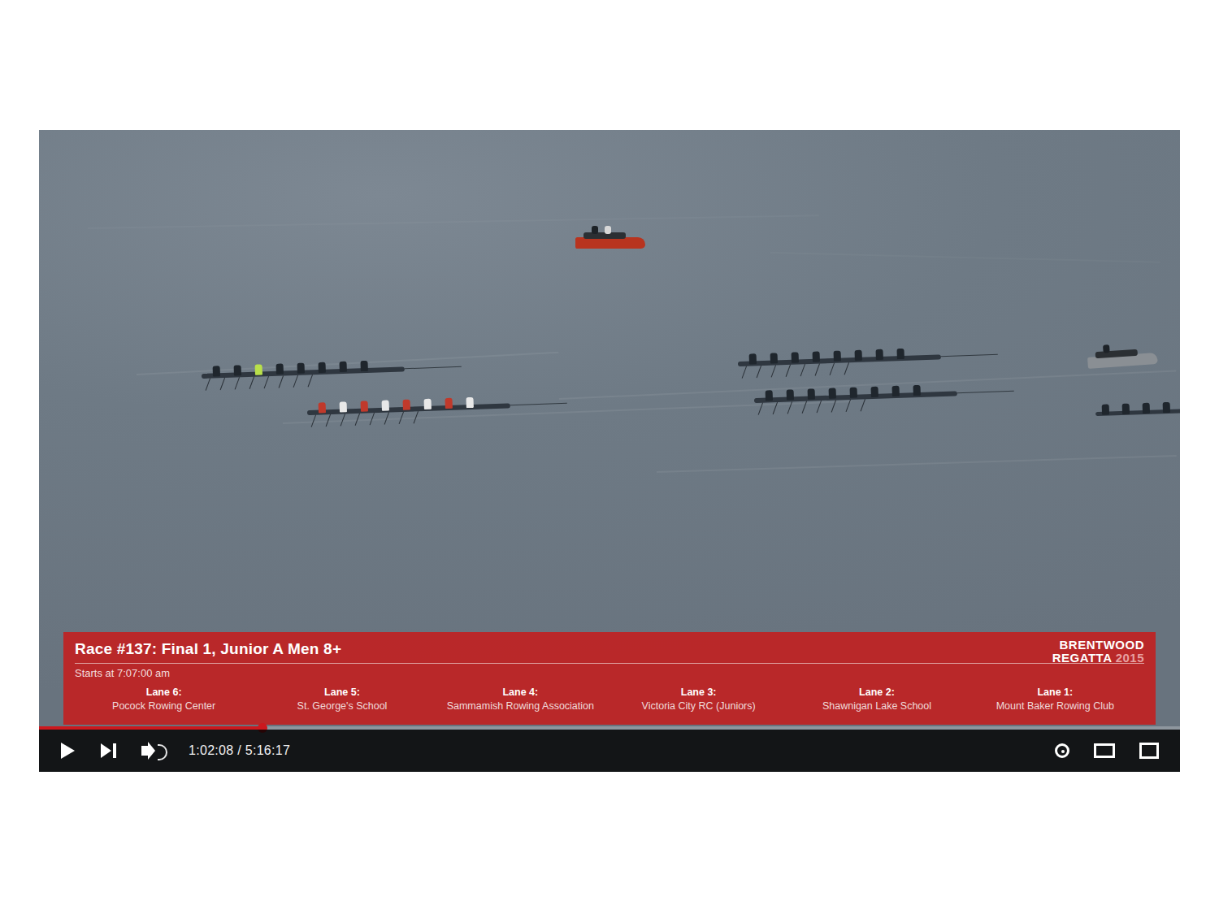BRENTWOOD
REGATTA 2015
Race #137: Final 1, Junior A Men 8+
Starts at 7:07:00 am
Lane 6: Pocock Rowing Center
Lane 5: St. George's School
Lane 4: Sammamish Rowing Association
Lane 3: Victoria City RC (Juniors)
Lane 2: Shawnigan Lake School
Lane 1: Mount Baker Rowing Club
1:02:08 / 5:16:17